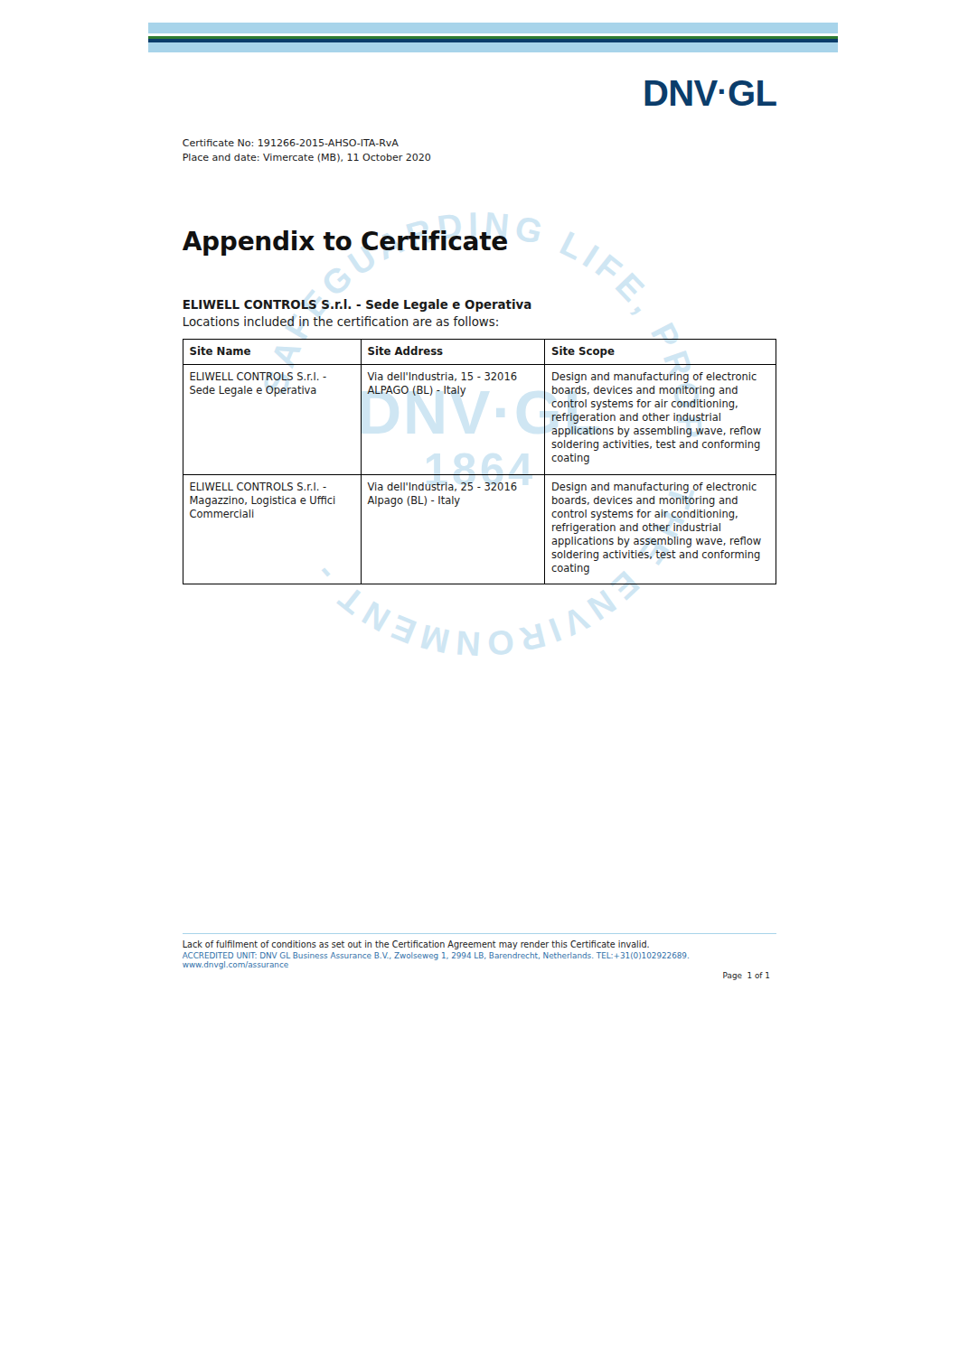DNV·GL
SAFEGUARDING LIFE, PROPERTY AND THE ENVIRONMENT - DNV·GL 1864
Certificate No: 191266-2015-AHSO-ITA-RvA
Place and date: Vimercate (MB), 11 October 2020
Appendix to Certificate
ELIWELL CONTROLS S.r.l. - Sede Legale e Operativa
Locations included in the certification are as follows:
| Site Name | Site Address | Site Scope |
| --- | --- | --- |
| ELIWELL CONTROLS S.r.l. - Sede Legale e Operativa | Via dell'Industria, 15 - 32016 ALPAGO (BL) - Italy | Design and manufacturing of electronic boards, devices and monitoring and control systems for air conditioning, refrigeration and other industrial applications by assembling wave, reflow soldering activities, test and conforming coating |
| ELIWELL CONTROLS S.r.l. - Magazzino, Logistica e Uffici Commerciali | Via dell'Industria, 25 - 32016 Alpago (BL) - Italy | Design and manufacturing of electronic boards, devices and monitoring and control systems for air conditioning, refrigeration and other industrial applications by assembling wave, reflow soldering activities, test and conforming coating |
Lack of fulfilment of conditions as set out in the Certification Agreement may render this Certificate invalid.
ACCREDITED UNIT: DNV GL Business Assurance B.V., Zwolseweg 1, 2994 LB, Barendrecht, Netherlands. TEL:+31(0)102922689. www.dnvgl.com/assurance
Page 1 of 1